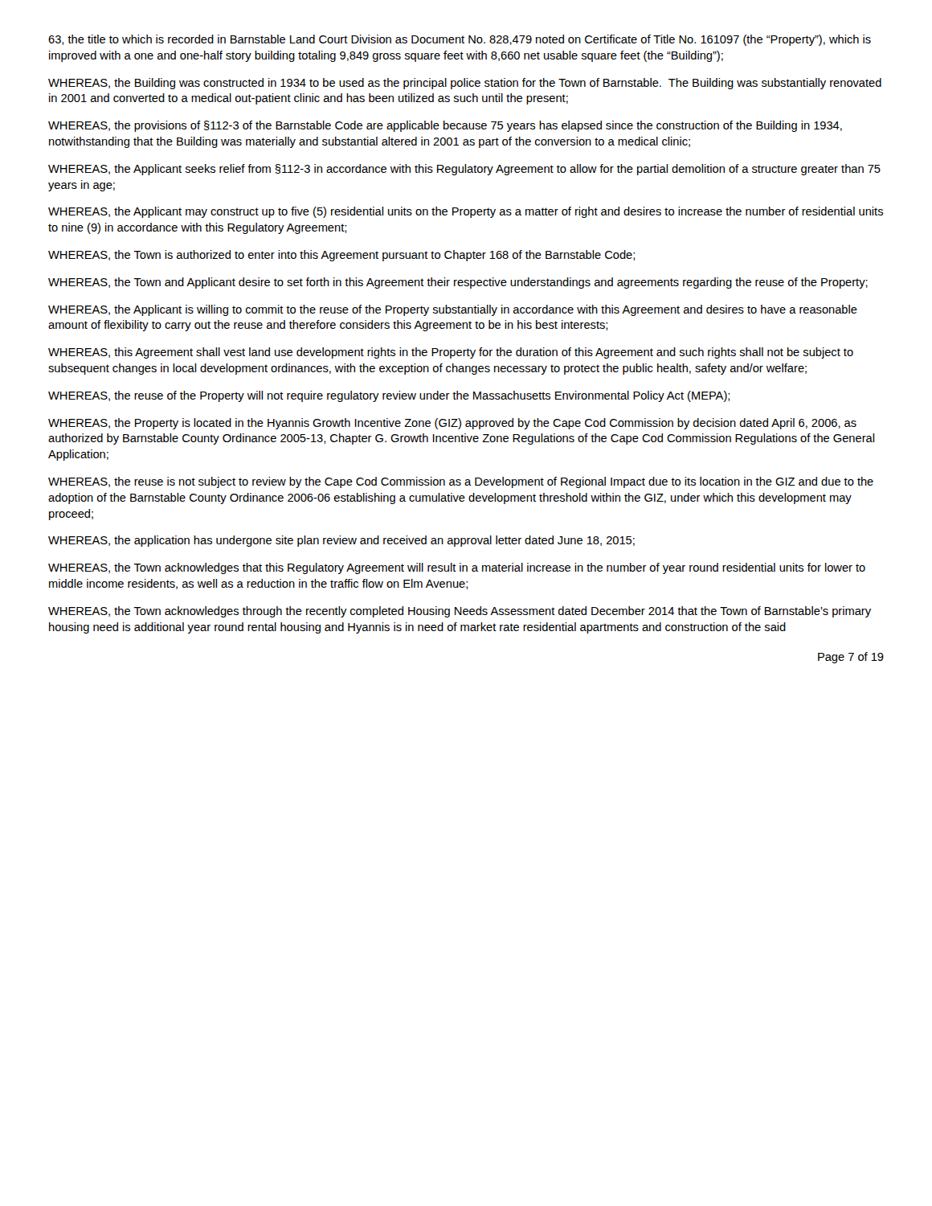63, the title to which is recorded in Barnstable Land Court Division as Document No. 828,479 noted on Certificate of Title No. 161097 (the “Property”), which is improved with a one and one-half story building totaling 9,849 gross square feet with 8,660 net usable square feet (the “Building”);
WHEREAS, the Building was constructed in 1934 to be used as the principal police station for the Town of Barnstable. The Building was substantially renovated in 2001 and converted to a medical out-patient clinic and has been utilized as such until the present;
WHEREAS, the provisions of §112-3 of the Barnstable Code are applicable because 75 years has elapsed since the construction of the Building in 1934, notwithstanding that the Building was materially and substantial altered in 2001 as part of the conversion to a medical clinic;
WHEREAS, the Applicant seeks relief from §112-3 in accordance with this Regulatory Agreement to allow for the partial demolition of a structure greater than 75 years in age;
WHEREAS, the Applicant may construct up to five (5) residential units on the Property as a matter of right and desires to increase the number of residential units to nine (9) in accordance with this Regulatory Agreement;
WHEREAS, the Town is authorized to enter into this Agreement pursuant to Chapter 168 of the Barnstable Code;
WHEREAS, the Town and Applicant desire to set forth in this Agreement their respective understandings and agreements regarding the reuse of the Property;
WHEREAS, the Applicant is willing to commit to the reuse of the Property substantially in accordance with this Agreement and desires to have a reasonable amount of flexibility to carry out the reuse and therefore considers this Agreement to be in his best interests;
WHEREAS, this Agreement shall vest land use development rights in the Property for the duration of this Agreement and such rights shall not be subject to subsequent changes in local development ordinances, with the exception of changes necessary to protect the public health, safety and/or welfare;
WHEREAS, the reuse of the Property will not require regulatory review under the Massachusetts Environmental Policy Act (MEPA);
WHEREAS, the Property is located in the Hyannis Growth Incentive Zone (GIZ) approved by the Cape Cod Commission by decision dated April 6, 2006, as authorized by Barnstable County Ordinance 2005-13, Chapter G. Growth Incentive Zone Regulations of the Cape Cod Commission Regulations of the General Application;
WHEREAS, the reuse is not subject to review by the Cape Cod Commission as a Development of Regional Impact due to its location in the GIZ and due to the adoption of the Barnstable County Ordinance 2006-06 establishing a cumulative development threshold within the GIZ, under which this development may proceed;
WHEREAS, the application has undergone site plan review and received an approval letter dated June 18, 2015;
WHEREAS, the Town acknowledges that this Regulatory Agreement will result in a material increase in the number of year round residential units for lower to middle income residents, as well as a reduction in the traffic flow on Elm Avenue;
WHEREAS, the Town acknowledges through the recently completed Housing Needs Assessment dated December 2014 that the Town of Barnstable’s primary housing need is additional year round rental housing and Hyannis is in need of market rate residential apartments and construction of the said
Page 7 of 19